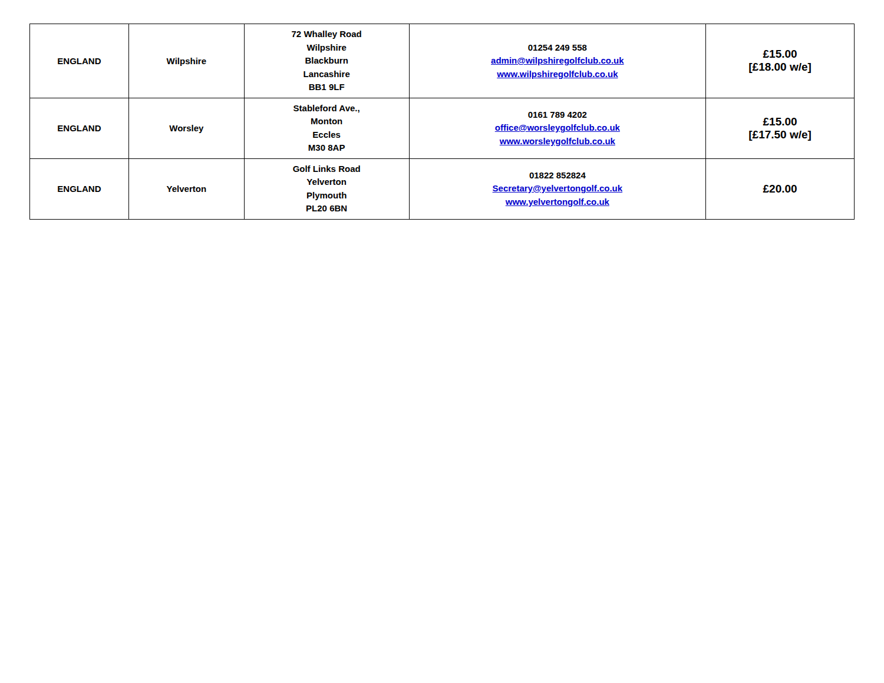| ENGLAND | Wilpshire | 72 Whalley Road Wilpshire Blackburn Lancashire BB1 9LF | 01254 249 558 admin@wilpshiregolfclub.co.uk www.wilpshiregolfclub.co.uk | £15.00 [£18.00 w/e] |
| ENGLAND | Worsley | Stableford Ave., Monton Eccles M30 8AP | 0161 789 4202 office@worsleygolfclub.co.uk www.worsleygolfclub.co.uk | £15.00 [£17.50 w/e] |
| ENGLAND | Yelverton | Golf Links Road Yelverton Plymouth PL20 6BN | 01822 852824 Secretary@yelvertongolf.co.uk www.yelvertongolf.co.uk | £20.00 |